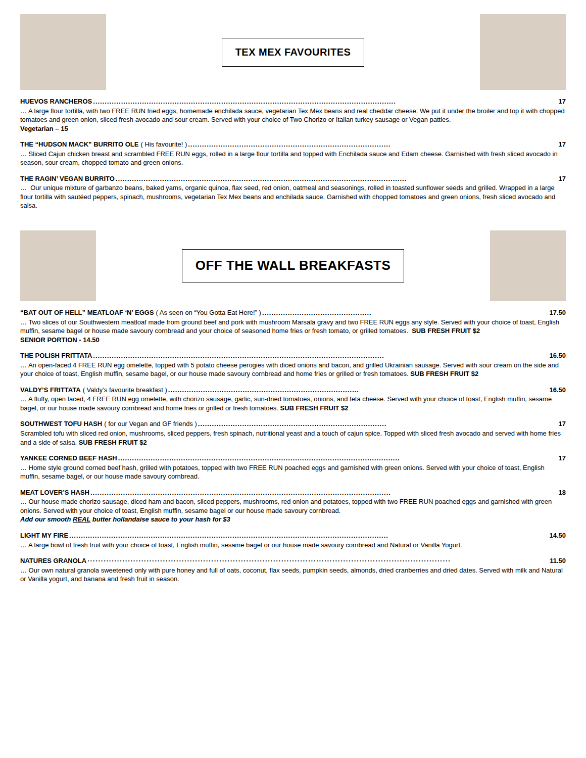TEX MEX FAVOURITES
HUEVOS RANCHEROS .................................................................................................................................. 17
… A large flour tortilla, with two FREE RUN fried eggs, homemade enchilada sauce, vegetarian Tex Mex beans and real cheddar cheese. We put it under the broiler and top it with chopped tomatoes and green onion, sliced fresh avocado and sour cream. Served with your choice of Two Chorizo or Italian turkey sausage or Vegan patties.
Vegetarian – 15
THE “HUDSON MACK” BURRITO OLE ( His favourite! ) ....................................................................................... 17
… Sliced Cajun chicken breast and scrambled FREE RUN eggs, rolled in a large flour tortilla and topped with Enchilada sauce and Edam cheese. Garnished with fresh sliced avocado in season, sour cream, chopped tomato and green onions.
THE RAGIN’ VEGAN BURRITO ............................................................................................................................. 17
… Our unique mixture of garbanzo beans, baked yams, organic quinoa, flax seed, red onion, oatmeal and seasonings, rolled in toasted sunflower seeds and grilled. Wrapped in a large flour tortilla with sautéed peppers, spinach, mushrooms, vegetarian Tex Mex beans and enchilada sauce. Garnished with chopped tomatoes and green onions, fresh sliced avocado and salsa.
OFF THE WALL BREAKFASTS
“BAT OUT OF HELL” MEATLOAF ‘N’ EGGS ( As seen on “You Gotta Eat Here!” ) ............................................... 17.50
… Two slices of our Southwestern meatloaf made from ground beef and pork with mushroom Marsala gravy and two FREE RUN eggs any style. Served with your choice of toast, English muffin, sesame bagel or house made savoury cornbread and your choice of seasoned home fries or fresh tomato, or grilled tomatoes. SUB FRESH FRUIT $2
SENIOR PORTION - 14.50
THE POLISH FRITTATA ............................................................................................................................. 16.50
… An open-faced 4 FREE RUN egg omelette, topped with 5 potato cheese perogies with diced onions and bacon, and grilled Ukrainian sausage. Served with sour cream on the side and your choice of toast, English muffin, sesame bagel, or our house made savoury cornbread and home fries or grilled or fresh tomatoes. SUB FRESH FRUIT $2
VALDY’S FRITTATA ( Valdy’s favourite breakfast ) .................................................................................. 16.50
… A fluffy, open faced, 4 FREE RUN egg omelette, with chorizo sausage, garlic, sun-dried tomatoes, onions, and feta cheese. Served with your choice of toast, English muffin, sesame bagel, or our house made savoury cornbread and home fries or grilled or fresh tomatoes. SUB FRESH FRUIT $2
SOUTHWEST TOFU HASH ( for our Vegan and GF friends ) ................................................................................. 17
Scrambled tofu with sliced red onion, mushrooms, sliced peppers, fresh spinach, nutritional yeast and a touch of cajun spice. Topped with sliced fresh avocado and served with home fries and a side of salsa. SUB FRESH FRUIT $2
YANKEE CORNED BEEF HASH ......................................................................................................................... 17
… Home style ground corned beef hash, grilled with potatoes, topped with two FREE RUN poached eggs and garnished with green onions. Served with your choice of toast, English muffin, sesame bagel, or our house made savoury cornbread.
MEAT LOVER’S HASH ................................................................................................................................. 18
… Our house made chorizo sausage, diced ham and bacon, sliced peppers, mushrooms, red onion and potatoes, topped with two FREE RUN poached eggs and garnished with green onions. Served with your choice of toast, English muffin, sesame bagel or our house made savoury cornbread.
Add our smooth REAL butter hollandaise sauce to your hash for $3
LIGHT MY FIRE ......................................................................................................................................... 14.50
… A large bowl of fresh fruit with your choice of toast, English muffin, sesame bagel or our house made savoury cornbread and Natural or Vanilla Yogurt.
NATURES GRANOLA ······································································································································· 11.50
… Our own natural granola sweetened only with pure honey and full of oats, coconut, flax seeds, pumpkin seeds, almonds, dried cranberries and dried dates. Served with milk and Natural or Vanilla yogurt, and banana and fresh fruit in season.